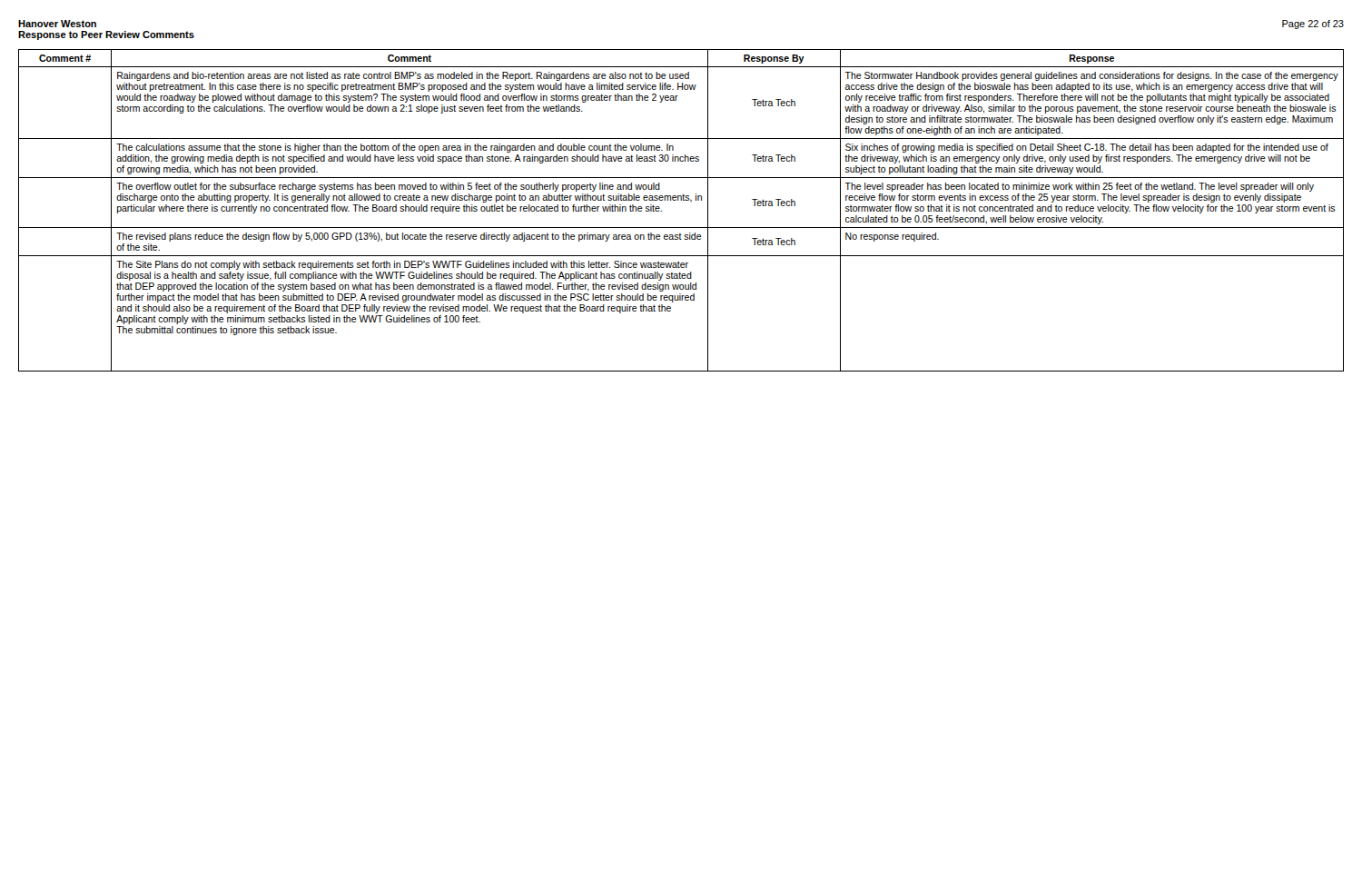Hanover Weston
Response to Peer Review Comments
Page 22 of 23
| Comment # | Comment | Response By | Response |
| --- | --- | --- | --- |
| | Raingardens and bio-retention areas are not listed as rate control BMP's as modeled in the Report. Raingardens are also not to be used without pretreatment. In this case there is no specific pretreatment BMP's proposed and the system would have a limited service life. How would the roadway be plowed without damage to this system? The system would flood and overflow in storms greater than the 2 year storm according to the calculations. The overflow would be down a 2:1 slope just seven feet from the wetlands. | Tetra Tech | The Stormwater Handbook provides general guidelines and considerations for designs. In the case of the emergency access drive the design of the bioswale has been adapted to its use, which is an emergency access drive that will only receive traffic from first responders. Therefore there will not be the pollutants that might typically be associated with a roadway or driveway. Also, similar to the porous pavement, the stone reservoir course beneath the bioswale is design to store and infiltrate stormwater. The bioswale has been designed overflow only it's eastern edge. Maximum flow depths of one-eighth of an inch are anticipated. |
| | The calculations assume that the stone is higher than the bottom of the open area in the raingarden and double count the volume. In addition, the growing media depth is not specified and would have less void space than stone. A raingarden should have at least 30 inches of growing media, which has not been provided. | Tetra Tech | Six inches of growing media is specified on Detail Sheet C-18. The detail has been adapted for the intended use of the driveway, which is an emergency only drive, only used by first responders. The emergency drive will not be subject to pollutant loading that the main site driveway would. |
| | The overflow outlet for the subsurface recharge systems has been moved to within 5 feet of the southerly property line and would discharge onto the abutting property. It is generally not allowed to create a new discharge point to an abutter without suitable easements, in particular where there is currently no concentrated flow. The Board should require this outlet be relocated to further within the site. | Tetra Tech | The level spreader has been located to minimize work within 25 feet of the wetland. The level spreader will only receive flow for storm events in excess of the 25 year storm. The level spreader is design to evenly dissipate stormwater flow so that it is not concentrated and to reduce velocity. The flow velocity for the 100 year storm event is calculated to be 0.05 feet/second, well below erosive velocity. |
| | The revised plans reduce the design flow by 5,000 GPD (13%), but locate the reserve directly adjacent to the primary area on the east side of the site. | Tetra Tech | No response required. |
| | The Site Plans do not comply with setback requirements set forth in DEP's WWTF Guidelines included with this letter. Since wastewater disposal is a health and safety issue, full compliance with the WWTF Guidelines should be required. The Applicant has continually stated that DEP approved the location of the system based on what has been demonstrated is a flawed model. Further, the revised design would further impact the model that has been submitted to DEP. A revised groundwater model as discussed in the PSC letter should be required and it should also be a requirement of the Board that DEP fully review the revised model. We request that the Board require that the Applicant comply with the minimum setbacks listed in the WWT Guidelines of 100 feet. The submittal continues to ignore this setback issue. | | |